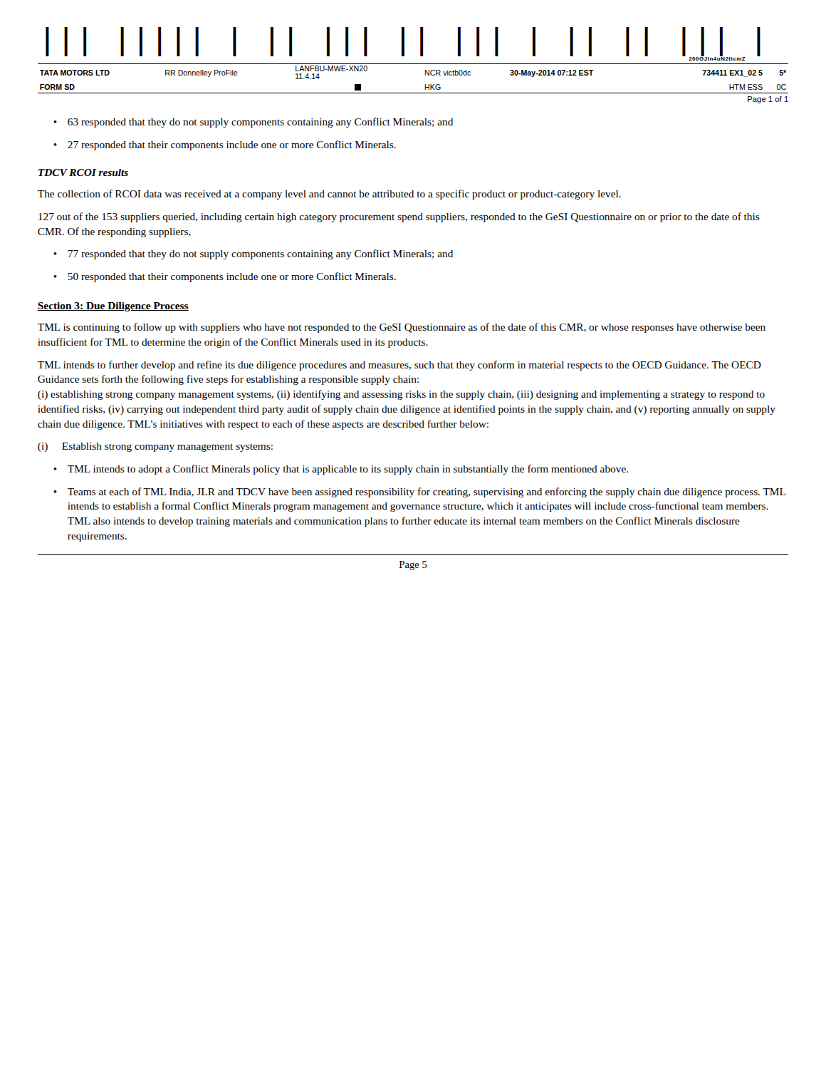||| ||||| | || ||| || ||| | || || ||| | || | ||| || | ||| || | || ||| | || ||| | || |||
200GJIn4uN2ticmZ
| TATA MOTORS LTD | RR Donnelley ProFile | LANFBU-MWE-XN20 11.4.14 | NCR victb0dc | 30-May-2014 07:12 EST | 734411 EX1_02 5 | 5* |
| FORM SD | | | HKG | | HTM ESS | 0C |
Page 1 of 1
63 responded that they do not supply components containing any Conflict Minerals; and
27 responded that their components include one or more Conflict Minerals.
TDCV RCOI results
The collection of RCOI data was received at a company level and cannot be attributed to a specific product or product-category level.
127 out of the 153 suppliers queried, including certain high category procurement spend suppliers, responded to the GeSI Questionnaire on or prior to the date of this CMR. Of the responding suppliers,
77 responded that they do not supply components containing any Conflict Minerals; and
50 responded that their components include one or more Conflict Minerals.
Section 3: Due Diligence Process
TML is continuing to follow up with suppliers who have not responded to the GeSI Questionnaire as of the date of this CMR, or whose responses have otherwise been insufficient for TML to determine the origin of the Conflict Minerals used in its products.
TML intends to further develop and refine its due diligence procedures and measures, such that they conform in material respects to the OECD Guidance. The OECD Guidance sets forth the following five steps for establishing a responsible supply chain:
(i) establishing strong company management systems, (ii) identifying and assessing risks in the supply chain, (iii) designing and implementing a strategy to respond to identified risks, (iv) carrying out independent third party audit of supply chain due diligence at identified points in the supply chain, and (v) reporting annually on supply chain due diligence. TML’s initiatives with respect to each of these aspects are described further below:
(i)
Establish strong company management systems:
TML intends to adopt a Conflict Minerals policy that is applicable to its supply chain in substantially the form mentioned above.
Teams at each of TML India, JLR and TDCV have been assigned responsibility for creating, supervising and enforcing the supply chain due diligence process. TML intends to establish a formal Conflict Minerals program management and governance structure, which it anticipates will include cross-functional team members. TML also intends to develop training materials and communication plans to further educate its internal team members on the Conflict Minerals disclosure requirements.
Page 5